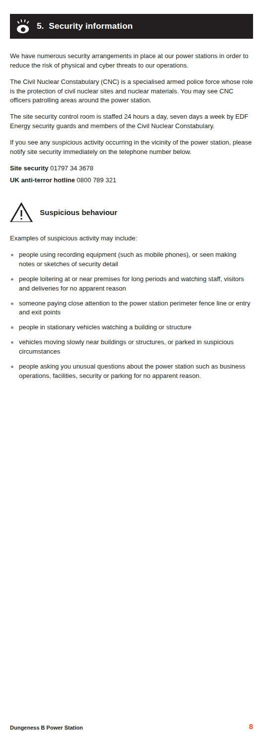5. Security information
We have numerous security arrangements in place at our power stations in order to reduce the risk of physical and cyber threats to our operations.
The Civil Nuclear Constabulary (CNC) is a specialised armed police force whose role is the protection of civil nuclear sites and nuclear materials. You may see CNC officers patrolling areas around the power station.
The site security control room is staffed 24 hours a day, seven days a week by EDF Energy security guards and members of the Civil Nuclear Constabulary.
If you see any suspicious activity occurring in the vicinity of the power station, please notify site security immediately on the telephone number below.
Site security 01797 34 3678
UK anti-terror hotline 0800 789 321
Suspicious behaviour
Examples of suspicious activity may include:
people using recording equipment (such as mobile phones), or seen making notes or sketches of security detail
people loitering at or near premises for long periods and watching staff, visitors and deliveries for no apparent reason
someone paying close attention to the power station perimeter fence line or entry and exit points
people in stationary vehicles watching a building or structure
vehicles moving slowly near buildings or structures, or parked in suspicious circumstances
people asking you unusual questions about the power station such as business operations, facilities, security or parking for no apparent reason.
Dungeness B Power Station 8